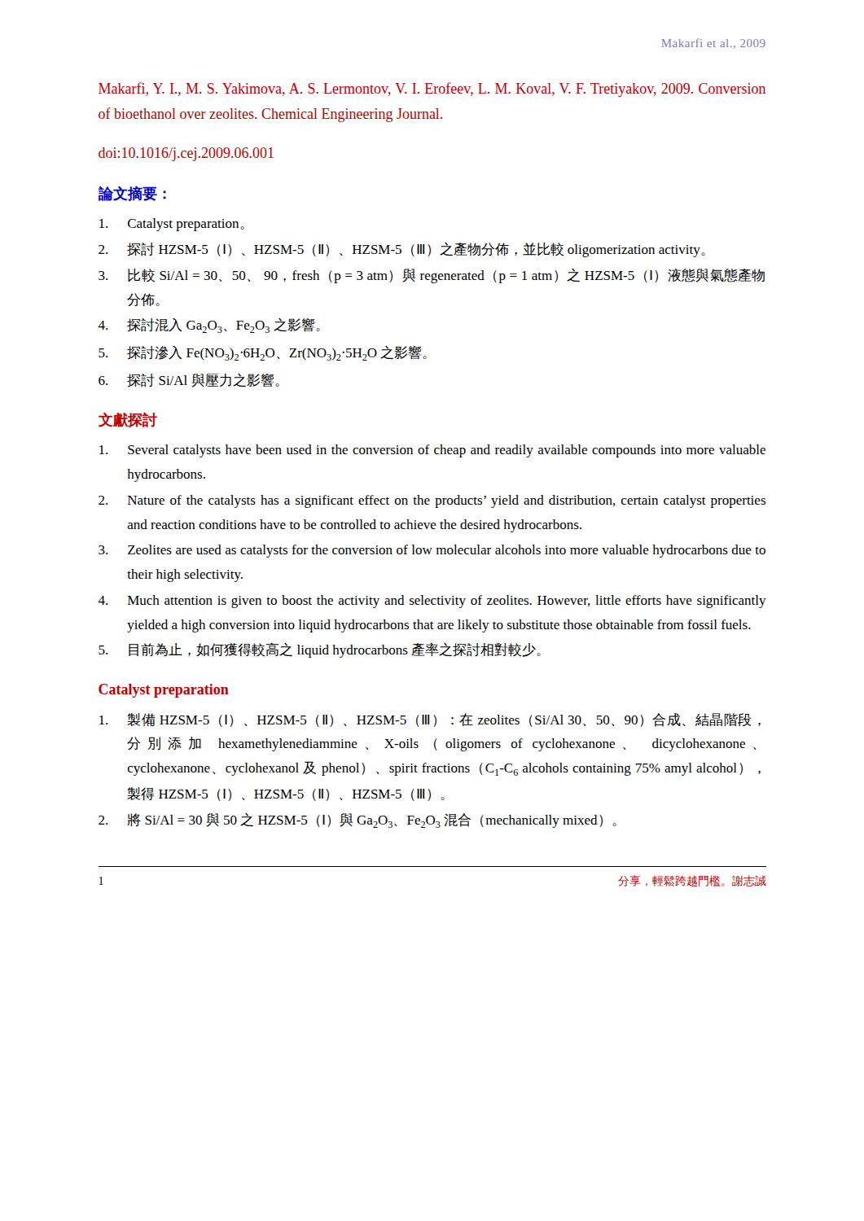Makarfi et al., 2009
Makarfi, Y. I., M. S. Yakimova, A. S. Lermontov, V. I. Erofeev, L. M. Koval, V. F. Tretiyakov, 2009. Conversion of bioethanol over zeolites. Chemical Engineering Journal.
doi:10.1016/j.cej.2009.06.001
論文摘要：
Catalyst preparation。
探討 HZSM-5（Ⅰ）、HZSM-5（Ⅱ）、HZSM-5（Ⅲ）之產物分佈，並比較 oligomerization activity。
比較 Si/Al = 30、50、 90，fresh（p = 3 atm）與 regenerated（p = 1 atm）之 HZSM-5（Ⅰ）液態與氣態產物分佈。
探討混入 Ga2O3、Fe2O3 之影響。
探討滲入 Fe(NO3)2‧6H2O、Zr(NO3)2‧5H2O 之影響。
探討 Si/Al 與壓力之影響。
文獻探討
Several catalysts have been used in the conversion of cheap and readily available compounds into more valuable hydrocarbons.
Nature of the catalysts has a significant effect on the products’ yield and distribution, certain catalyst properties and reaction conditions have to be controlled to achieve the desired hydrocarbons.
Zeolites are used as catalysts for the conversion of low molecular alcohols into more valuable hydrocarbons due to their high selectivity.
Much attention is given to boost the activity and selectivity of zeolites. However, little efforts have significantly yielded a high conversion into liquid hydrocarbons that are likely to substitute those obtainable from fossil fuels.
目前為止，如何獲得較高之 liquid hydrocarbons 產率之探討相對較少。
Catalyst preparation
製備 HZSM-5（Ⅰ）、HZSM-5（Ⅱ）、HZSM-5（Ⅲ）：在 zeolites（Si/Al 30、50、90）合成、結晶階段，分別添加 hexamethylenediammine、X-oils（oligomers of cyclohexanone、 dicyclohexanone、cyclohexanone、cyclohexanol 及 phenol）、spirit fractions（C1-C6 alcohols containing 75% amyl alcohol），製得 HZSM-5（Ⅰ）、HZSM-5（Ⅱ）、HZSM-5（Ⅲ）。
將 Si/Al = 30 與 50 之 HZSM-5（Ⅰ）與 Ga2O3、Fe2O3 混合（mechanically mixed）。
1 分享，輕鬆跨越門檻。謝志誠